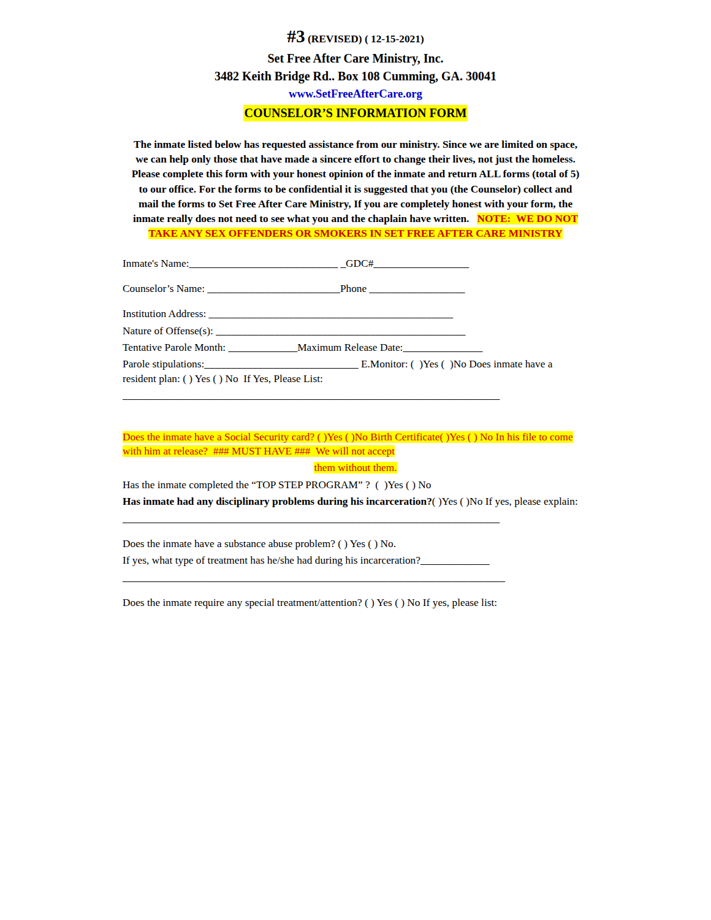#3 (REVISED) ( 12-15-2021)
Set Free After Care Ministry, Inc.
3482 Keith Bridge Rd.. Box 108 Cumming, GA. 30041
www.SetFreeAfterCare.org
COUNSELOR’S INFORMATION FORM
The inmate listed below has requested assistance from our ministry. Since we are limited on space, we can help only those that have made a sincere effort to change their lives, not just the homeless. Please complete this form with your honest opinion of the inmate and return ALL forms (total of 5) to our office. For the forms to be confidential it is suggested that you (the Counselor) collect and mail the forms to Set Free After Care Ministry, If you are completely honest with your form, the inmate really does not need to see what you and the chaplain have written. NOTE: WE DO NOT TAKE ANY SEX OFFENDERS OR SMOKERS IN SET FREE AFTER CARE MINISTRY
Inmate's Name:____________________________ _GDC#__________________
Counselor’s Name: _________________________Phone __________________
Institution Address: ______________________________________________
Nature of Offense(s): _______________________________________________
Tentative Parole Month: _____________Maximum Release Date:_______________
Parole stipulations:_____________________________ E.Monitor: ( )Yes ( )No Does inmate have a resident plan: ( ) Yes ( ) No If Yes, Please List:
_______________________________________________________________________
Does the inmate have a Social Security card? ( )Yes ( )No Birth Certificate( )Yes ( ) No In his file to come with him at release? ### MUST HAVE ### We will not accept
them without them.
Has the inmate completed the “TOP STEP PROGRAM” ? ( )Yes ( ) No
Has inmate had any disciplinary problems during his incarceration?( )Yes ( )No If yes, please explain:
_______________________________________________________________________
Does the inmate have a substance abuse problem? ( ) Yes ( ) No.
If yes, what type of treatment has he/she had during his incarceration?_____________
________________________________________________________________________
Does the inmate require any special treatment/attention? ( ) Yes ( ) No If yes, please list: